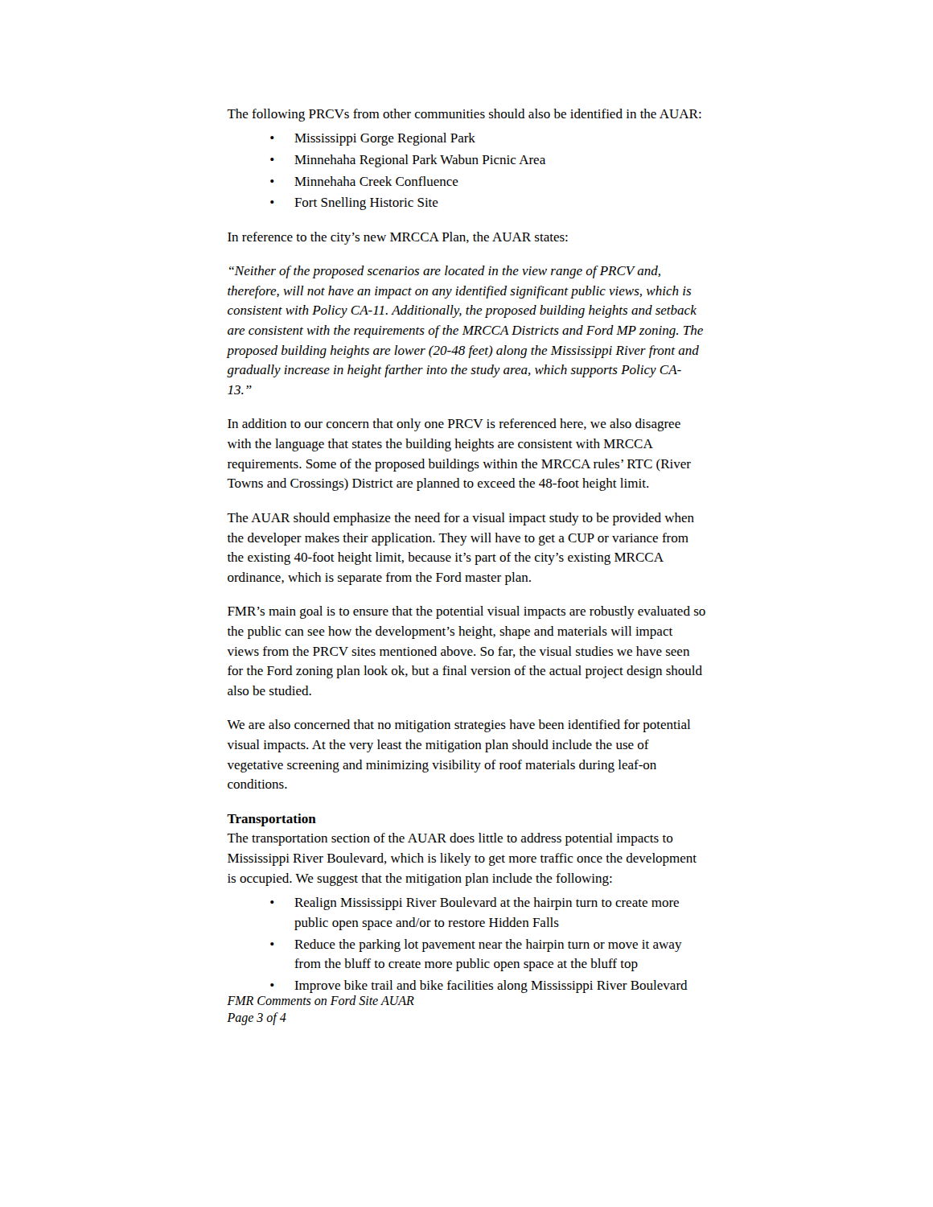The following PRCVs from other communities should also be identified in the AUAR:
Mississippi Gorge Regional Park
Minnehaha Regional Park Wabun Picnic Area
Minnehaha Creek Confluence
Fort Snelling Historic Site
In reference to the city’s new MRCCA Plan, the AUAR states:
“Neither of the proposed scenarios are located in the view range of PRCV and, therefore, will not have an impact on any identified significant public views, which is consistent with Policy CA-11. Additionally, the proposed building heights and setback are consistent with the requirements of the MRCCA Districts and Ford MP zoning. The proposed building heights are lower (20-48 feet) along the Mississippi River front and gradually increase in height farther into the study area, which supports Policy CA-13.”
In addition to our concern that only one PRCV is referenced here, we also disagree with the language that states the building heights are consistent with MRCCA requirements. Some of the proposed buildings within the MRCCA rules’ RTC (River Towns and Crossings) District are planned to exceed the 48-foot height limit.
The AUAR should emphasize the need for a visual impact study to be provided when the developer makes their application. They will have to get a CUP or variance from the existing 40-foot height limit, because it’s part of the city’s existing MRCCA ordinance, which is separate from the Ford master plan.
FMR’s main goal is to ensure that the potential visual impacts are robustly evaluated so the public can see how the development’s height, shape and materials will impact views from the PRCV sites mentioned above. So far, the visual studies we have seen for the Ford zoning plan look ok, but a final version of the actual project design should also be studied.
We are also concerned that no mitigation strategies have been identified for potential visual impacts. At the very least the mitigation plan should include the use of vegetative screening and minimizing visibility of roof materials during leaf-on conditions.
Transportation
The transportation section of the AUAR does little to address potential impacts to Mississippi River Boulevard, which is likely to get more traffic once the development is occupied. We suggest that the mitigation plan include the following:
Realign Mississippi River Boulevard at the hairpin turn to create more public open space and/or to restore Hidden Falls
Reduce the parking lot pavement near the hairpin turn or move it away from the bluff to create more public open space at the bluff top
Improve bike trail and bike facilities along Mississippi River Boulevard
FMR Comments on Ford Site AUAR
Page 3 of 4